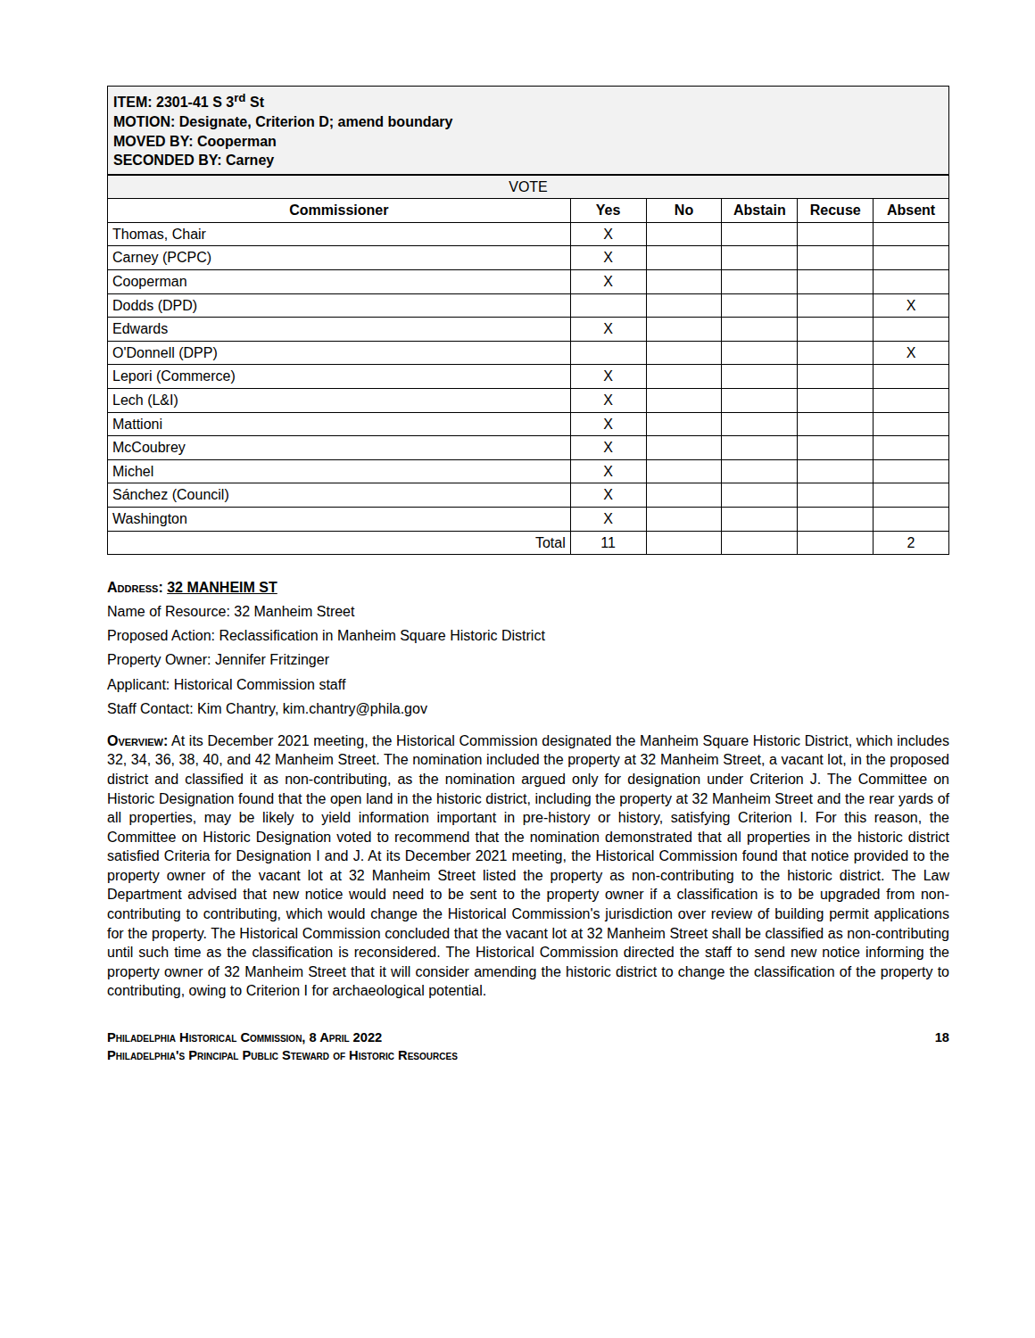ITEM: 2301-41 S 3rd St
MOTION: Designate, Criterion D; amend boundary
MOVED BY: Cooperman
SECONDED BY: Carney
| VOTE |
| --- |
| Commissioner | Yes | No | Abstain | Recuse | Absent |
| Thomas, Chair | X | | | | |
| Carney (PCPC) | X | | | | |
| Cooperman | X | | | | |
| Dodds (DPD) | | | | | X |
| Edwards | X | | | | |
| O'Donnell (DPP) | | | | | X |
| Lepori (Commerce) | X | | | | |
| Lech (L&I) | X | | | | |
| Mattioni | X | | | | |
| McCoubrey | X | | | | |
| Michel | X | | | | |
| Sánchez (Council) | X | | | | |
| Washington | X | | | | |
| Total | 11 | | | | 2 |
Address: 32 MANHEIM ST
Name of Resource: 32 Manheim Street
Proposed Action: Reclassification in Manheim Square Historic District
Property Owner: Jennifer Fritzinger
Applicant: Historical Commission staff
Staff Contact: Kim Chantry, kim.chantry@phila.gov
Overview: At its December 2021 meeting, the Historical Commission designated the Manheim Square Historic District, which includes 32, 34, 36, 38, 40, and 42 Manheim Street. The nomination included the property at 32 Manheim Street, a vacant lot, in the proposed district and classified it as non-contributing, as the nomination argued only for designation under Criterion J. The Committee on Historic Designation found that the open land in the historic district, including the property at 32 Manheim Street and the rear yards of all properties, may be likely to yield information important in pre-history or history, satisfying Criterion I. For this reason, the Committee on Historic Designation voted to recommend that the nomination demonstrated that all properties in the historic district satisfied Criteria for Designation I and J. At its December 2021 meeting, the Historical Commission found that notice provided to the property owner of the vacant lot at 32 Manheim Street listed the property as non-contributing to the historic district. The Law Department advised that new notice would need to be sent to the property owner if a classification is to be upgraded from non-contributing to contributing, which would change the Historical Commission's jurisdiction over review of building permit applications for the property. The Historical Commission concluded that the vacant lot at 32 Manheim Street shall be classified as non-contributing until such time as the classification is reconsidered. The Historical Commission directed the staff to send new notice informing the property owner of 32 Manheim Street that it will consider amending the historic district to change the classification of the property to contributing, owing to Criterion I for archaeological potential.
Philadelphia Historical Commission, 8 April 2022
Philadelphia's Principal Public Steward of Historic Resources
18